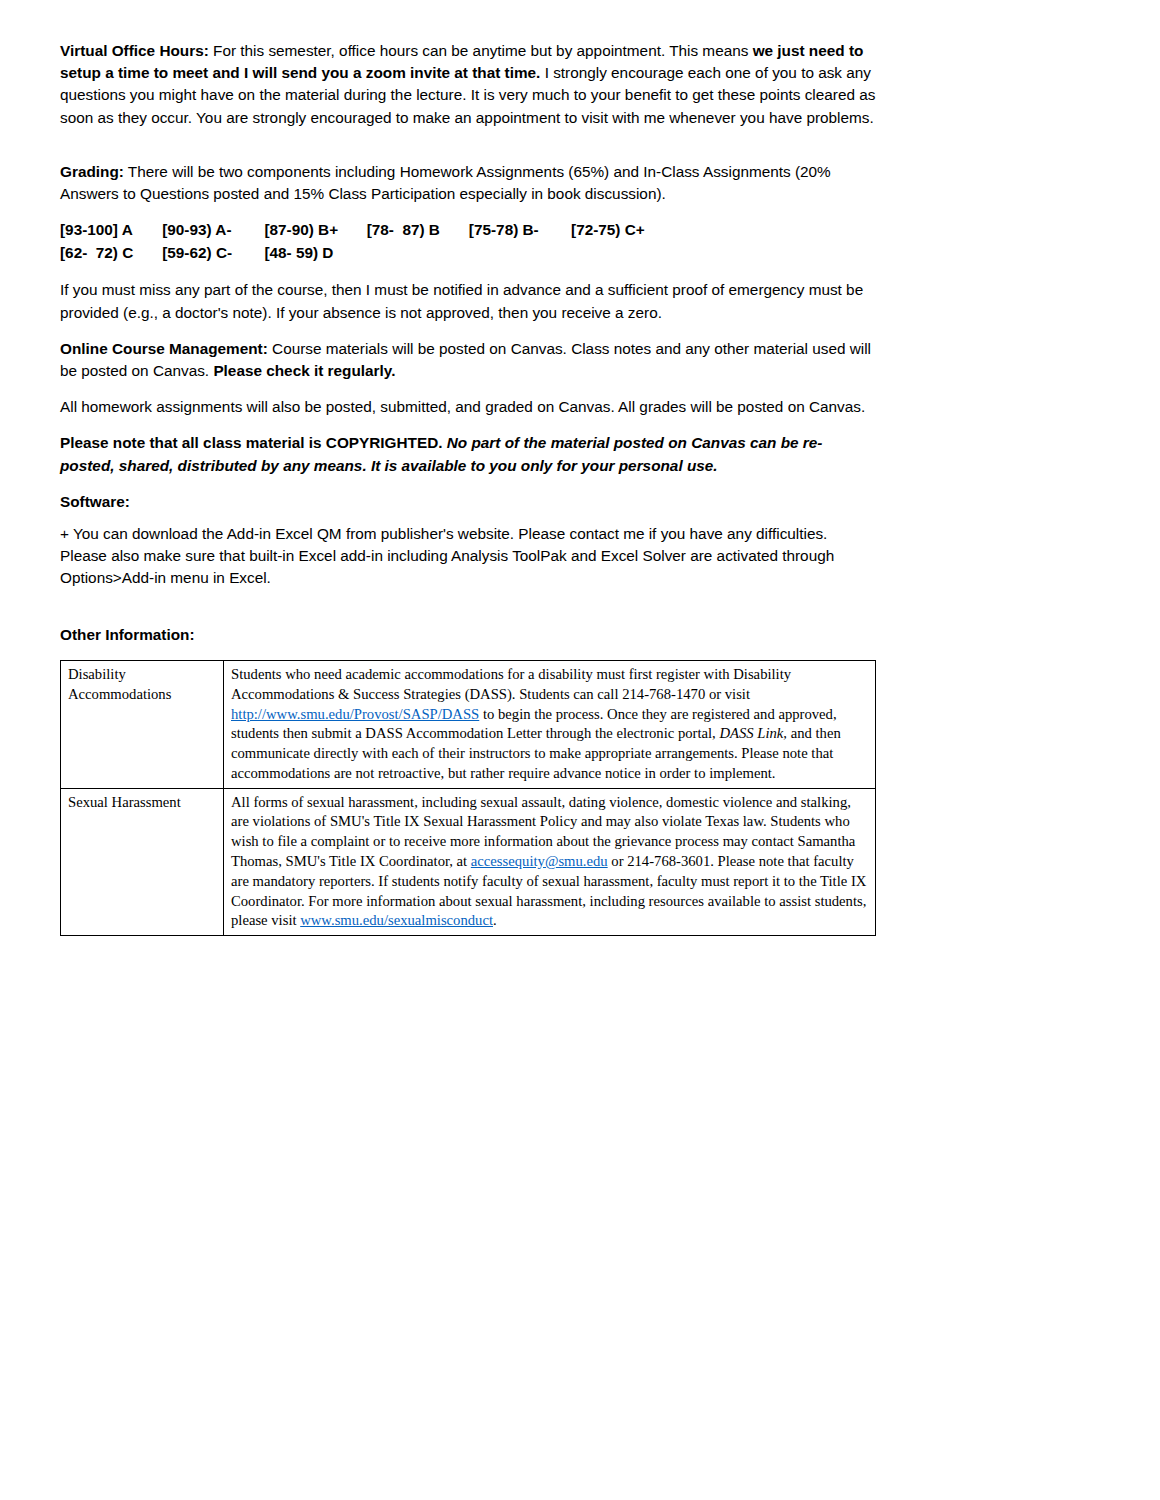Virtual Office Hours: For this semester, office hours can be anytime but by appointment. This means we just need to setup a time to meet and I will send you a zoom invite at that time. I strongly encourage each one of you to ask any questions you might have on the material during the lecture. It is very much to your benefit to get these points cleared as soon as they occur. You are strongly encouraged to make an appointment to visit with me whenever you have problems.
Grading: There will be two components including Homework Assignments (65%) and In-Class Assignments (20% Answers to Questions posted and 15% Class Participation especially in book discussion).
[93-100] A [90-93) A- [87-90) B+ [78- 87) B [75-78) B- [72-75) C+ [62- 72) C [59-62) C- [48- 59) D
If you must miss any part of the course, then I must be notified in advance and a sufficient proof of emergency must be provided (e.g., a doctor's note). If your absence is not approved, then you receive a zero.
Online Course Management: Course materials will be posted on Canvas. Class notes and any other material used will be posted on Canvas. Please check it regularly.
All homework assignments will also be posted, submitted, and graded on Canvas. All grades will be posted on Canvas.
Please note that all class material is COPYRIGHTED. No part of the material posted on Canvas can be re-posted, shared, distributed by any means. It is available to you only for your personal use.
Software:
+ You can download the Add-in Excel QM from publisher's website. Please contact me if you have any difficulties. Please also make sure that built-in Excel add-in including Analysis ToolPak and Excel Solver are activated through Options>Add-in menu in Excel.
Other Information:
| Disability Accommodations | Students who need academic accommodations for a disability must first register with Disability Accommodations & Success Strategies (DASS). Students can call 214-768-1470 or visit http://www.smu.edu/Provost/SASP/DASS to begin the process. Once they are registered and approved, students then submit a DASS Accommodation Letter through the electronic portal, DASS Link, and then communicate directly with each of their instructors to make appropriate arrangements. Please note that accommodations are not retroactive, but rather require advance notice in order to implement. |
| Sexual Harassment | All forms of sexual harassment, including sexual assault, dating violence, domestic violence and stalking, are violations of SMU's Title IX Sexual Harassment Policy and may also violate Texas law. Students who wish to file a complaint or to receive more information about the grievance process may contact Samantha Thomas, SMU's Title IX Coordinator, at accessequity@smu.edu or 214-768-3601. Please note that faculty are mandatory reporters. If students notify faculty of sexual harassment, faculty must report it to the Title IX Coordinator. For more information about sexual harassment, including resources available to assist students, please visit www.smu.edu/sexualmisconduct . |